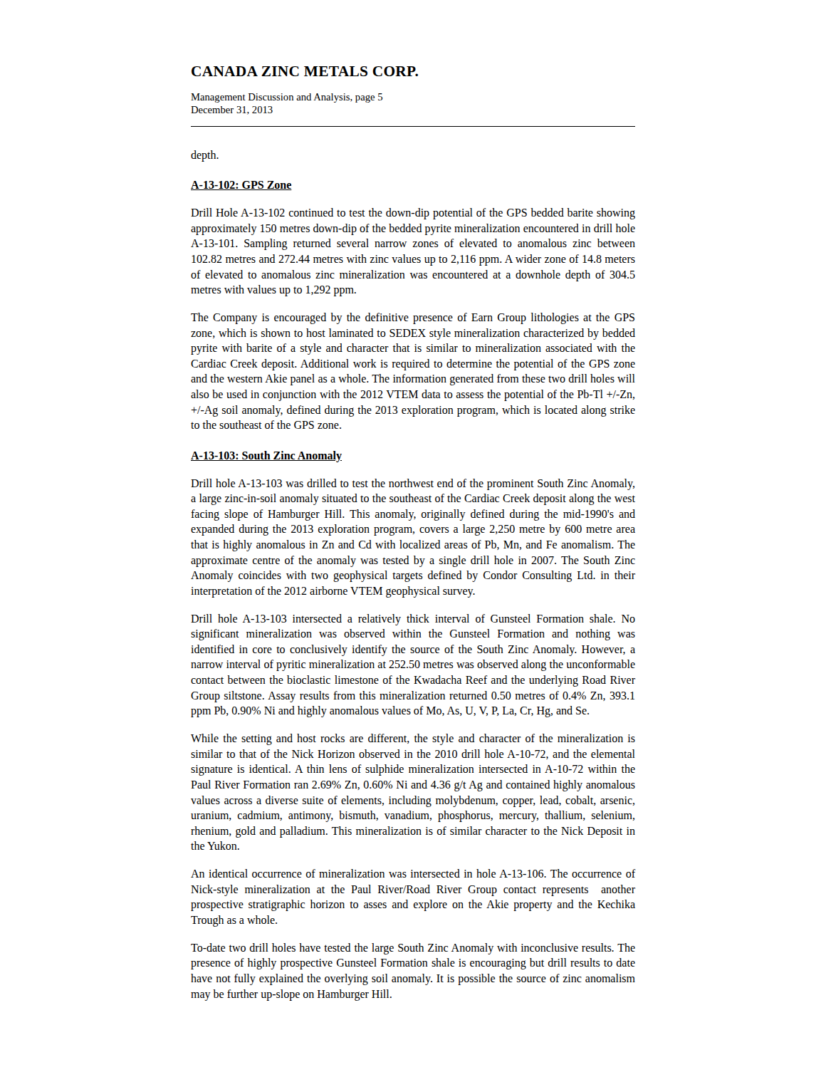CANADA ZINC METALS CORP.
Management Discussion and Analysis, page 5
December 31, 2013
depth.
A-13-102: GPS Zone
Drill Hole A-13-102 continued to test the down-dip potential of the GPS bedded barite showing approximately 150 metres down-dip of the bedded pyrite mineralization encountered in drill hole A-13-101. Sampling returned several narrow zones of elevated to anomalous zinc between 102.82 metres and 272.44 metres with zinc values up to 2,116 ppm. A wider zone of 14.8 meters of elevated to anomalous zinc mineralization was encountered at a downhole depth of 304.5 metres with values up to 1,292 ppm.
The Company is encouraged by the definitive presence of Earn Group lithologies at the GPS zone, which is shown to host laminated to SEDEX style mineralization characterized by bedded pyrite with barite of a style and character that is similar to mineralization associated with the Cardiac Creek deposit. Additional work is required to determine the potential of the GPS zone and the western Akie panel as a whole. The information generated from these two drill holes will also be used in conjunction with the 2012 VTEM data to assess the potential of the Pb-Tl +/-Zn, +/-Ag soil anomaly, defined during the 2013 exploration program, which is located along strike to the southeast of the GPS zone.
A-13-103: South Zinc Anomaly
Drill hole A-13-103 was drilled to test the northwest end of the prominent South Zinc Anomaly, a large zinc-in-soil anomaly situated to the southeast of the Cardiac Creek deposit along the west facing slope of Hamburger Hill. This anomaly, originally defined during the mid-1990's and expanded during the 2013 exploration program, covers a large 2,250 metre by 600 metre area that is highly anomalous in Zn and Cd with localized areas of Pb, Mn, and Fe anomalism. The approximate centre of the anomaly was tested by a single drill hole in 2007. The South Zinc Anomaly coincides with two geophysical targets defined by Condor Consulting Ltd. in their interpretation of the 2012 airborne VTEM geophysical survey.
Drill hole A-13-103 intersected a relatively thick interval of Gunsteel Formation shale. No significant mineralization was observed within the Gunsteel Formation and nothing was identified in core to conclusively identify the source of the South Zinc Anomaly. However, a narrow interval of pyritic mineralization at 252.50 metres was observed along the unconformable contact between the bioclastic limestone of the Kwadacha Reef and the underlying Road River Group siltstone. Assay results from this mineralization returned 0.50 metres of 0.4% Zn, 393.1 ppm Pb, 0.90% Ni and highly anomalous values of Mo, As, U, V, P, La, Cr, Hg, and Se.
While the setting and host rocks are different, the style and character of the mineralization is similar to that of the Nick Horizon observed in the 2010 drill hole A-10-72, and the elemental signature is identical. A thin lens of sulphide mineralization intersected in A-10-72 within the Paul River Formation ran 2.69% Zn, 0.60% Ni and 4.36 g/t Ag and contained highly anomalous values across a diverse suite of elements, including molybdenum, copper, lead, cobalt, arsenic, uranium, cadmium, antimony, bismuth, vanadium, phosphorus, mercury, thallium, selenium, rhenium, gold and palladium. This mineralization is of similar character to the Nick Deposit in the Yukon.
An identical occurrence of mineralization was intersected in hole A-13-106. The occurrence of Nick-style mineralization at the Paul River/Road River Group contact represents another prospective stratigraphic horizon to asses and explore on the Akie property and the Kechika Trough as a whole.
To-date two drill holes have tested the large South Zinc Anomaly with inconclusive results. The presence of highly prospective Gunsteel Formation shale is encouraging but drill results to date have not fully explained the overlying soil anomaly. It is possible the source of zinc anomalism may be further up-slope on Hamburger Hill.